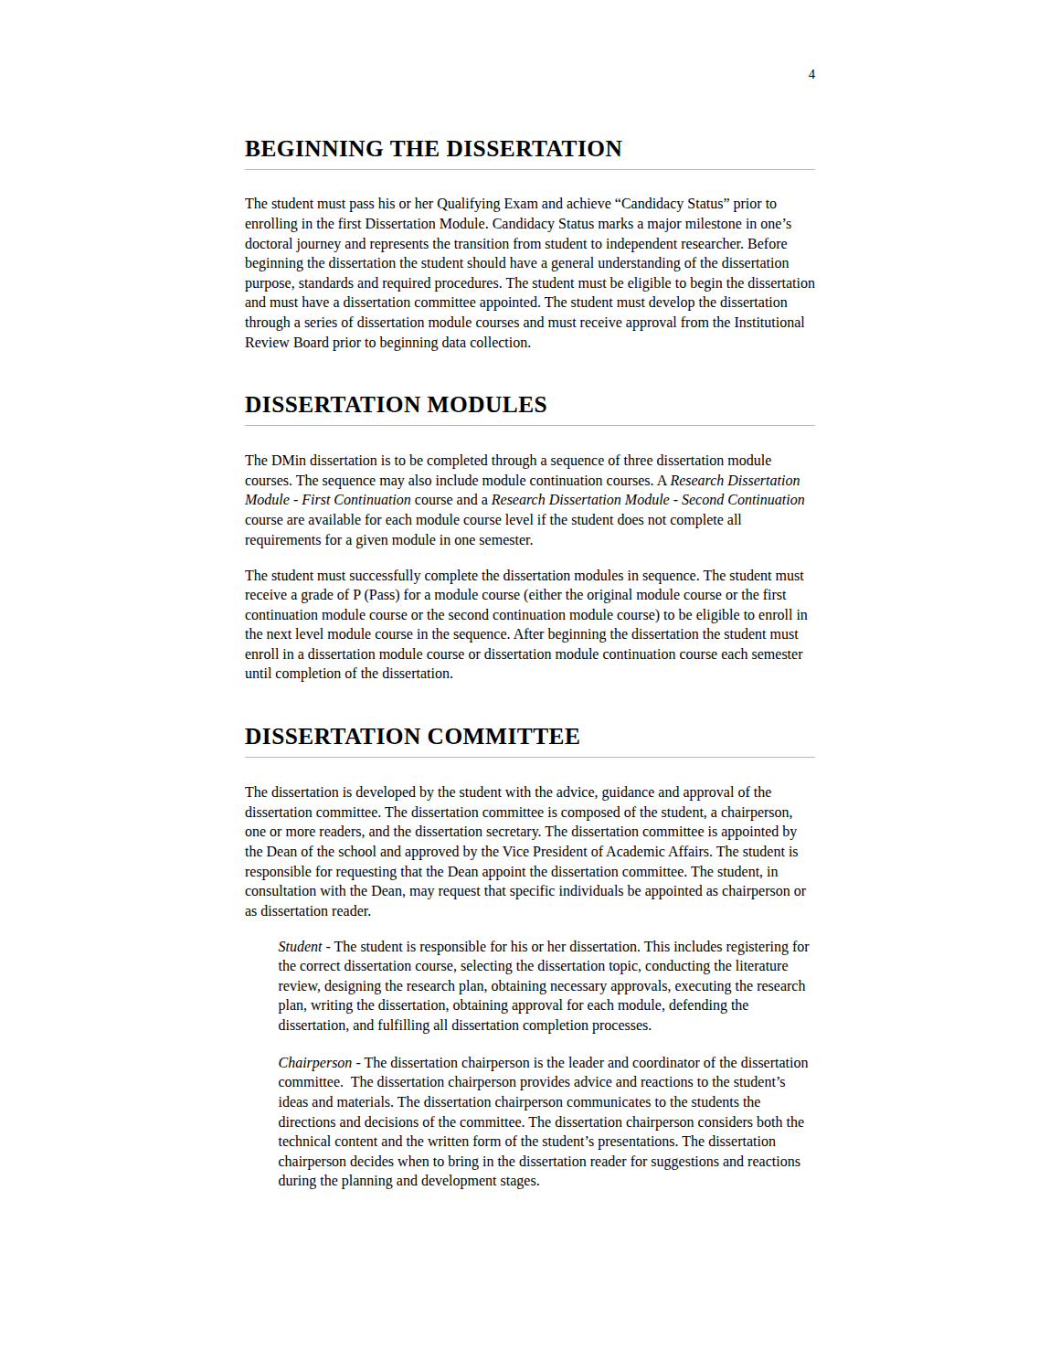4
BEGINNING THE DISSERTATION
The student must pass his or her Qualifying Exam and achieve “Candidacy Status” prior to enrolling in the first Dissertation Module. Candidacy Status marks a major milestone in one’s doctoral journey and represents the transition from student to independent researcher. Before beginning the dissertation the student should have a general understanding of the dissertation purpose, standards and required procedures. The student must be eligible to begin the dissertation and must have a dissertation committee appointed. The student must develop the dissertation through a series of dissertation module courses and must receive approval from the Institutional Review Board prior to beginning data collection.
DISSERTATION MODULES
The DMin dissertation is to be completed through a sequence of three dissertation module courses. The sequence may also include module continuation courses. A Research Dissertation Module - First Continuation course and a Research Dissertation Module - Second Continuation course are available for each module course level if the student does not complete all requirements for a given module in one semester.
The student must successfully complete the dissertation modules in sequence. The student must receive a grade of P (Pass) for a module course (either the original module course or the first continuation module course or the second continuation module course) to be eligible to enroll in the next level module course in the sequence. After beginning the dissertation the student must enroll in a dissertation module course or dissertation module continuation course each semester until completion of the dissertation.
DISSERTATION COMMITTEE
The dissertation is developed by the student with the advice, guidance and approval of the dissertation committee. The dissertation committee is composed of the student, a chairperson, one or more readers, and the dissertation secretary. The dissertation committee is appointed by the Dean of the school and approved by the Vice President of Academic Affairs. The student is responsible for requesting that the Dean appoint the dissertation committee. The student, in consultation with the Dean, may request that specific individuals be appointed as chairperson or as dissertation reader.
Student - The student is responsible for his or her dissertation. This includes registering for the correct dissertation course, selecting the dissertation topic, conducting the literature review, designing the research plan, obtaining necessary approvals, executing the research plan, writing the dissertation, obtaining approval for each module, defending the dissertation, and fulfilling all dissertation completion processes.
Chairperson - The dissertation chairperson is the leader and coordinator of the dissertation committee. The dissertation chairperson provides advice and reactions to the student’s ideas and materials. The dissertation chairperson communicates to the students the directions and decisions of the committee. The dissertation chairperson considers both the technical content and the written form of the student’s presentations. The dissertation chairperson decides when to bring in the dissertation reader for suggestions and reactions during the planning and development stages.